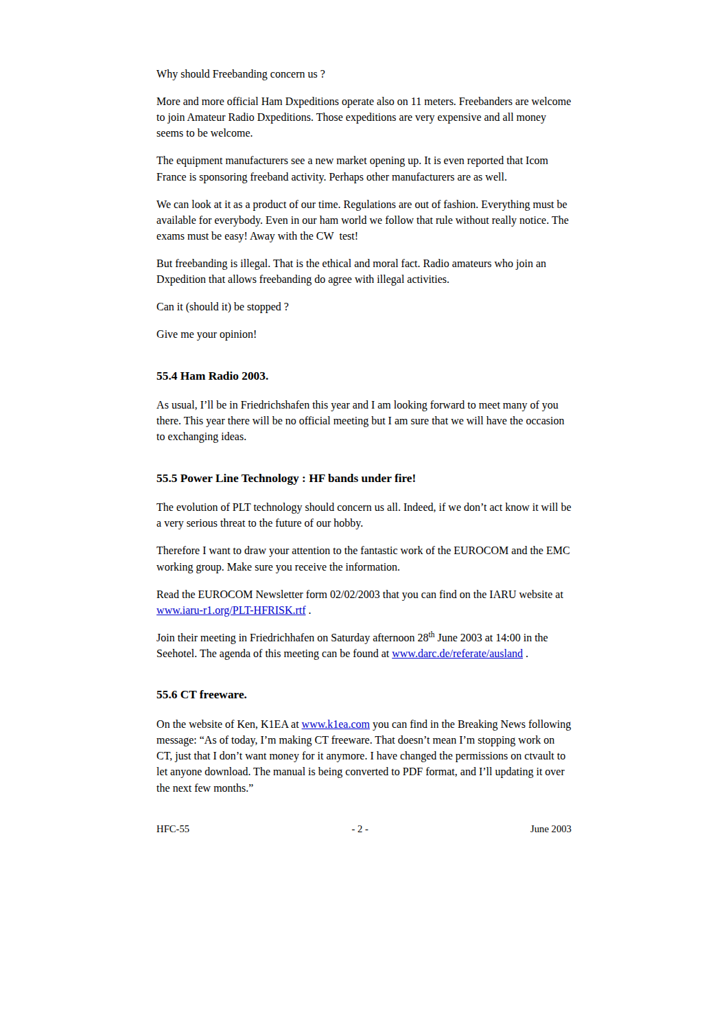Why should Freebanding concern us ?
More and more official Ham Dxpeditions operate also on 11 meters. Freebanders are welcome to join Amateur Radio Dxpeditions. Those expeditions are very expensive and all money seems to be welcome.
The equipment manufacturers see a new market opening up. It is even reported that Icom France is sponsoring freeband activity. Perhaps other manufacturers are as well.
We can look at it as a product of our time. Regulations are out of fashion. Everything must be available for everybody. Even in our ham world we follow that rule without really notice. The exams must be easy! Away with the CW test!
But freebanding is illegal. That is the ethical and moral fact. Radio amateurs who join an Dxpedition that allows freebanding do agree with illegal activities.
Can it (should it) be stopped ?
Give me your opinion!
55.4 Ham Radio 2003.
As usual, I’ll be in Friedrichshafen this year and I am looking forward to meet many of you there. This year there will be no official meeting but I am sure that we will have the occasion to exchanging ideas.
55.5 Power Line Technology : HF bands under fire!
The evolution of PLT technology should concern us all. Indeed, if we don’t act know it will be a very serious threat to the future of our hobby.
Therefore I want to draw your attention to the fantastic work of the EUROCOM and the EMC working group. Make sure you receive the information.
Read the EUROCOM Newsletter form 02/02/2003 that you can find on the IARU website at www.iaru-r1.org/PLT-HFRISK.rtf .
Join their meeting in Friedrichhafen on Saturday afternoon 28th June 2003 at 14:00 in the Seehotel. The agenda of this meeting can be found at www.darc.de/referate/ausland .
55.6 CT freeware.
On the website of Ken, K1EA at www.k1ea.com you can find in the Breaking News following message: “As of today, I’m making CT freeware. That doesn’t mean I’m stopping work on CT, just that I don’t want money for it anymore. I have changed the permissions on ctvault to let anyone download. The manual is being converted to PDF format, and I’ll updating it over the next few months.”
HFC-55 - 2 - June 2003